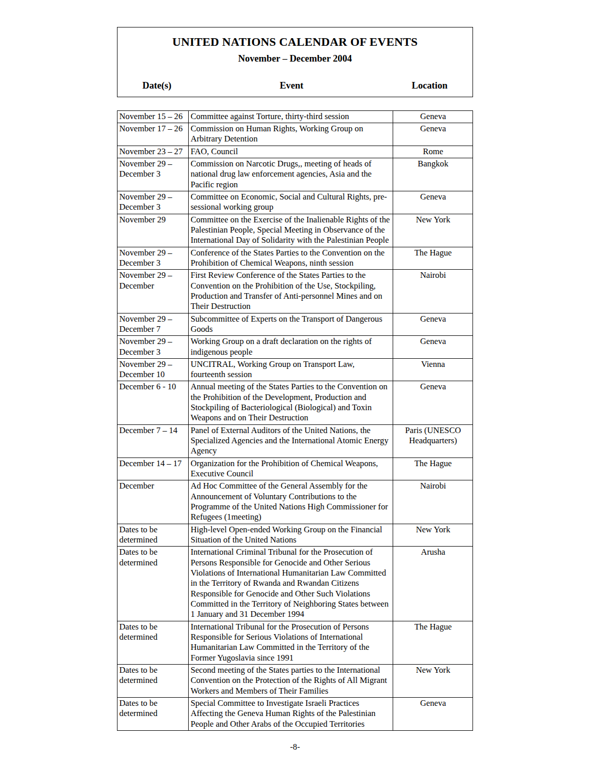UNITED NATIONS CALENDAR OF EVENTS
November – December 2004
Date(s)
Event
Location
| November 15 – 26 | Committee against Torture, thirty-third session | Geneva |
| November 17 – 26 | Commission on Human Rights, Working Group on Arbitrary Detention | Geneva |
| November 23 – 27 | FAO, Council | Rome |
| November 29 – December 3 | Commission on Narcotic Drugs,, meeting of heads of national drug law enforcement agencies, Asia and the Pacific region | Bangkok |
| November 29 – December 3 | Committee on Economic, Social and Cultural Rights, pre-sessional working group | Geneva |
| November 29 | Committee on the Exercise of the Inalienable Rights of the Palestinian People, Special Meeting in Observance of the International Day of Solidarity with the Palestinian People | New York |
| November 29 – December 3 | Conference of the States Parties to the Convention on the Prohibition of Chemical Weapons, ninth session | The Hague |
| November 29 – December | First Review Conference of the States Parties to the Convention on the Prohibition of the Use, Stockpiling, Production and Transfer of Anti-personnel Mines and on Their Destruction | Nairobi |
| November 29 – December 7 | Subcommittee of Experts on the Transport of Dangerous Goods | Geneva |
| November 29 – December 3 | Working Group on a draft declaration on the rights of indigenous people | Geneva |
| November 29 – December 10 | UNCITRAL, Working Group on Transport Law, fourteenth session | Vienna |
| December 6 - 10 | Annual meeting of the States Parties to the Convention on the Prohibition of the Development, Production and Stockpiling of Bacteriological (Biological) and Toxin Weapons and on Their Destruction | Geneva |
| December 7 – 14 | Panel of External Auditors of the United Nations, the Specialized Agencies and the International Atomic Energy Agency | Paris (UNESCO Headquarters) |
| December 14 – 17 | Organization for the Prohibition of Chemical Weapons, Executive Council | The Hague |
| December | Ad Hoc Committee of the General Assembly for the Announcement of Voluntary Contributions to the Programme of the United Nations High Commissioner for Refugees (1meeting) | Nairobi |
| Dates to be determined | High-level Open-ended Working Group on the Financial Situation of the United Nations | New York |
| Dates to be determined | International Criminal Tribunal for the Prosecution of Persons Responsible for Genocide and Other Serious Violations of International Humanitarian Law Committed in the Territory of Rwanda and Rwandan Citizens Responsible for Genocide and Other Such Violations Committed in the Territory of Neighboring States between 1 January and 31 December 1994 | Arusha |
| Dates to be determined | International Tribunal for the Prosecution of Persons Responsible for Serious Violations of International Humanitarian Law Committed in the Territory of the Former Yugoslavia since 1991 | The Hague |
| Dates to be determined | Second meeting of the States parties to the International Convention on the Protection of the Rights of All Migrant Workers and Members of Their Families | New York |
| Dates to be determined | Special Committee to Investigate Israeli Practices Affecting the Geneva Human Rights of the Palestinian People and Other Arabs of the Occupied Territories | Geneva |
-8-